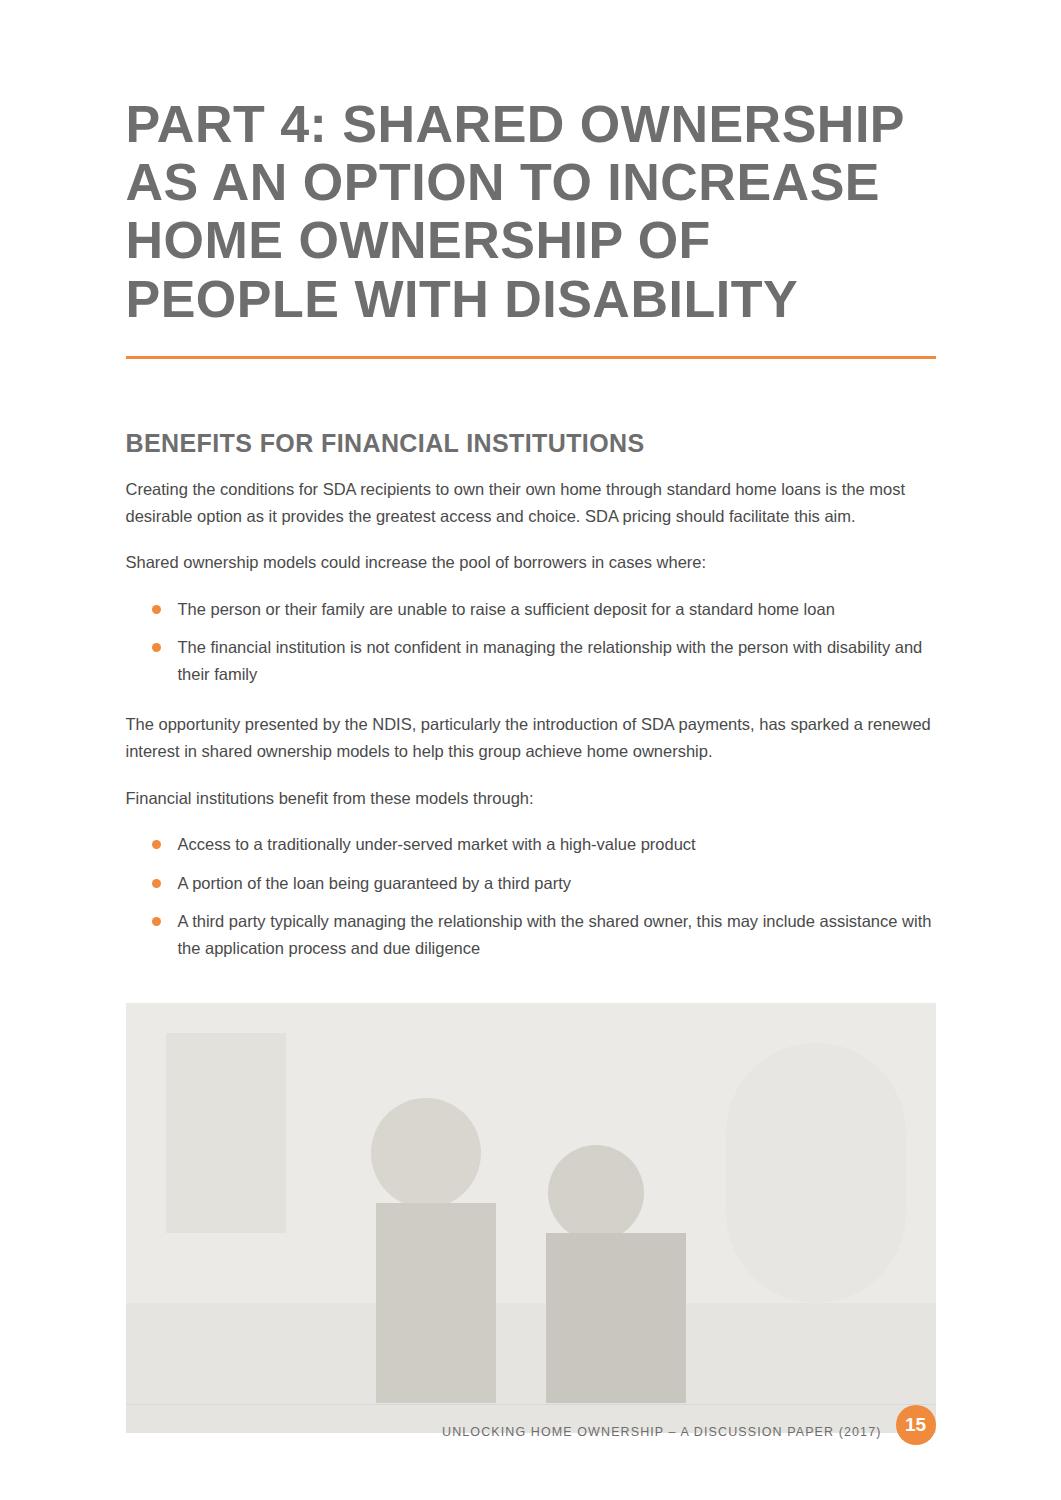Part 4: Shared ownership as an option to increase home ownership of people with disability
Benefits for financial institutions
Creating the conditions for SDA recipients to own their own home through standard home loans is the most desirable option as it provides the greatest access and choice. SDA pricing should facilitate this aim.
Shared ownership models could increase the pool of borrowers in cases where:
The person or their family are unable to raise a sufficient deposit for a standard home loan
The financial institution is not confident in managing the relationship with the person with disability and their family
The opportunity presented by the NDIS, particularly the introduction of SDA payments, has sparked a renewed interest in shared ownership models to help this group achieve home ownership.
Financial institutions benefit from these models through:
Access to a traditionally under-served market with a high-value product
A portion of the loan being guaranteed by a third party
A third party typically managing the relationship with the shared owner, this may include assistance with the application process and due diligence
Unlocking Home Ownership – A Discussion Paper (2017) 15